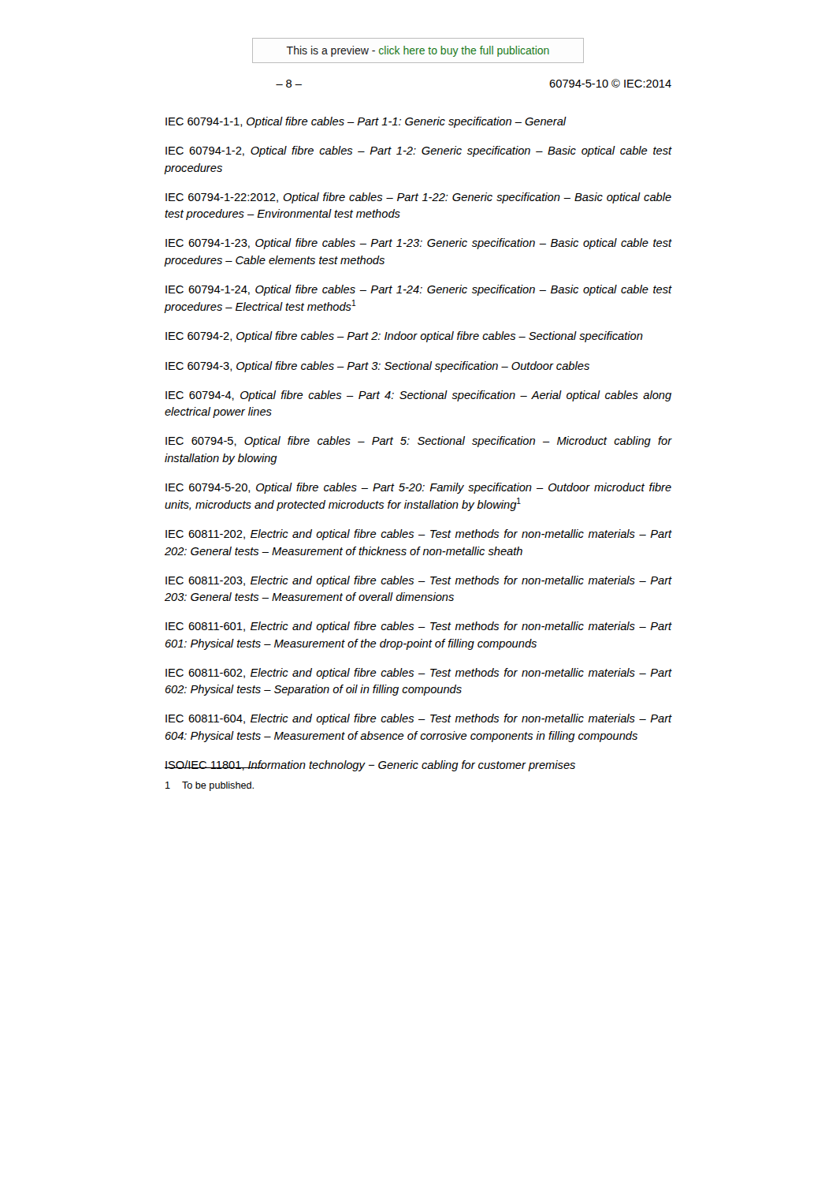This is a preview - click here to buy the full publication
– 8 – 60794-5-10 © IEC:2014
IEC 60794-1-1, Optical fibre cables – Part 1-1: Generic specification – General
IEC 60794-1-2, Optical fibre cables – Part 1-2: Generic specification – Basic optical cable test procedures
IEC 60794-1-22:2012, Optical fibre cables – Part 1-22: Generic specification – Basic optical cable test procedures – Environmental test methods
IEC 60794-1-23, Optical fibre cables – Part 1-23: Generic specification – Basic optical cable test procedures – Cable elements test methods
IEC 60794-1-24, Optical fibre cables – Part 1-24: Generic specification – Basic optical cable test procedures – Electrical test methods1
IEC 60794-2, Optical fibre cables – Part 2: Indoor optical fibre cables – Sectional specification
IEC 60794-3, Optical fibre cables – Part 3: Sectional specification – Outdoor cables
IEC 60794-4, Optical fibre cables – Part 4: Sectional specification – Aerial optical cables along electrical power lines
IEC 60794-5, Optical fibre cables – Part 5: Sectional specification – Microduct cabling for installation by blowing
IEC 60794-5-20, Optical fibre cables – Part 5-20: Family specification – Outdoor microduct fibre units, microducts and protected microducts for installation by blowing1
IEC 60811-202, Electric and optical fibre cables – Test methods for non-metallic materials – Part 202: General tests – Measurement of thickness of non-metallic sheath
IEC 60811-203, Electric and optical fibre cables – Test methods for non-metallic materials – Part 203: General tests – Measurement of overall dimensions
IEC 60811-601, Electric and optical fibre cables – Test methods for non-metallic materials – Part 601: Physical tests – Measurement of the drop-point of filling compounds
IEC 60811-602, Electric and optical fibre cables – Test methods for non-metallic materials – Part 602: Physical tests – Separation of oil in filling compounds
IEC 60811-604, Electric and optical fibre cables – Test methods for non-metallic materials – Part 604: Physical tests – Measurement of absence of corrosive components in filling compounds
ISO/IEC 11801, Information technology − Generic cabling for customer premises
1 To be published.